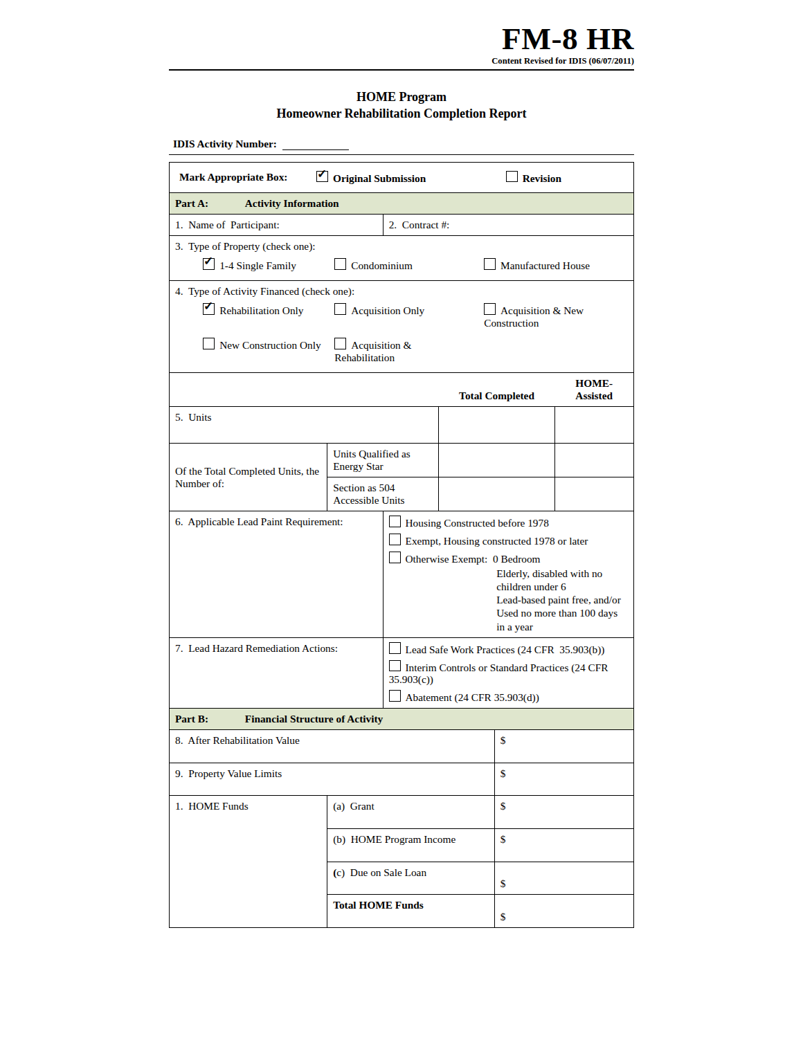FM-8 HR
Content Revised for IDIS (06/07/2011)
HOME Program
Homeowner Rehabilitation Completion Report
IDIS Activity Number:
| / Mark Appropriate Box: / Original Submission / Revision / |
| Part A: Activity Information |
| 1. Name of Participant: | 2. Contract #: |
| 3. Type of Property (check one): |
| / 1-4 Single Family / Condominium / Manufactured House / |
| 4. Type of Activity Financed (check one): |
| / Rehabilitation Only / Acquisition Only / Acquisition & New Construction / / New Construction Only / Acquisition & Rehabilitation / / |
| | Total Completed | HOME-Assisted |
| 5. Units | | |
| Of the Total Completed Units, the Number of: | Units Qualified as Energy Star | | |
| Section as 504 Accessible Units | | |
| 6. Applicable Lead Paint Requirement: | Housing Constructed before 1978 Exempt, Housing constructed 1978 or later Otherwise Exempt: 0 Bedroom Elderly, disabled with no children under 6 Lead-based paint free, and/or Used no more than 100 days in a year |
| 7. Lead Hazard Remediation Actions: | Lead Safe Work Practices (24 CFR 35.903(b)) Interim Controls or Standard Practices (24 CFR 35.903(c)) Abatement (24 CFR 35.903(d)) |
| Part B: Financial Structure of Activity |
| 8. After Rehabilitation Value | $ |
| 9. Property Value Limits | $ |
| 1. HOME Funds | (a) Grant | $ |
| (b) HOME Program Income | $ |
| ( c) Due on Sale Loan | $ |
| Total HOME Funds | $ |